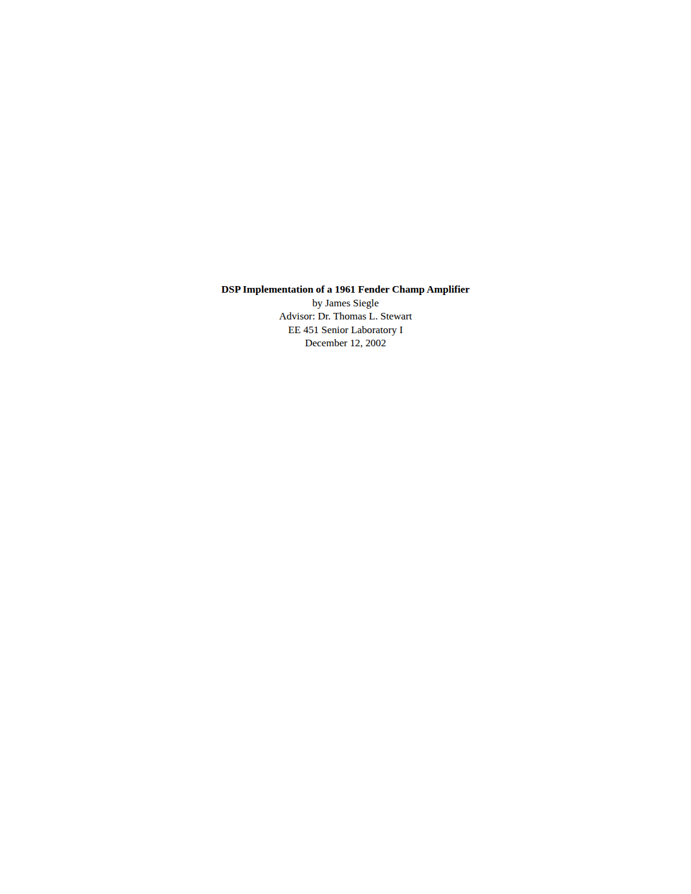DSP Implementation of a 1961 Fender Champ Amplifier
by James Siegle
Advisor: Dr. Thomas L. Stewart
EE 451 Senior Laboratory I
December 12, 2002